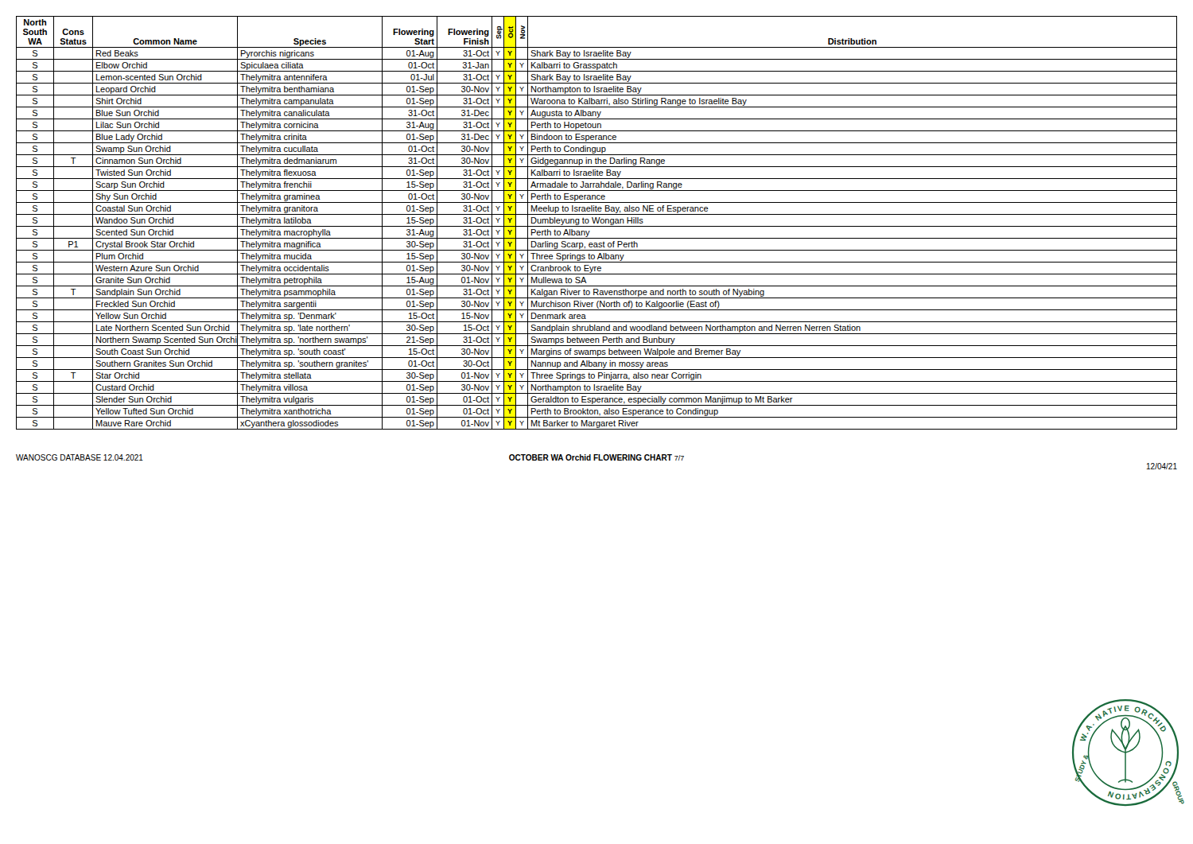| North South WA | Cons Status | Common Name | Species | Flowering Start | Flowering Finish | Sep | Oct | Nov | Distribution |
| --- | --- | --- | --- | --- | --- | --- | --- | --- | --- |
| S | | Red Beaks | Pyrorchis nigricans | 01-Aug | 31-Oct | Y | Y | | Shark Bay to Israelite Bay |
| S | | Elbow Orchid | Spiculaea ciliata | 01-Oct | 31-Jan | | Y | Y | Kalbarri to Grasspatch |
| S | | Lemon-scented Sun Orchid | Thelymitra antennifera | 01-Jul | 31-Oct | Y | Y | | Shark Bay to Israelite Bay |
| S | | Leopard Orchid | Thelymitra benthamiana | 01-Sep | 30-Nov | Y | Y | Y | Northampton to Israelite Bay |
| S | | Shirt Orchid | Thelymitra campanulata | 01-Sep | 31-Oct | Y | Y | | Waroona to Kalbarri, also Stirling Range to Israelite Bay |
| S | | Blue Sun Orchid | Thelymitra canaliculata | 31-Oct | 31-Dec | | Y | Y | Augusta to Albany |
| S | | Lilac Sun Orchid | Thelymitra cornicina | 31-Aug | 31-Oct | Y | Y | | Perth to Hopetoun |
| S | | Blue Lady Orchid | Thelymitra crinita | 01-Sep | 31-Dec | Y | Y | Y | Bindoon to Esperance |
| S | | Swamp Sun Orchid | Thelymitra cucullata | 01-Oct | 30-Nov | | Y | Y | Perth to Condingup |
| S | T | Cinnamon Sun Orchid | Thelymitra dedmaniarum | 31-Oct | 30-Nov | | Y | Y | Gidgegannup in the Darling Range |
| S | | Twisted Sun Orchid | Thelymitra flexuosa | 01-Sep | 31-Oct | Y | Y | | Kalbarri to Israelite Bay |
| S | | Scarp Sun Orchid | Thelymitra frenchii | 15-Sep | 31-Oct | Y | Y | | Armadale to Jarrahdale, Darling Range |
| S | | Shy Sun Orchid | Thelymitra graminea | 01-Oct | 30-Nov | | Y | Y | Perth to Esperance |
| S | | Coastal Sun Orchid | Thelymitra granitora | 01-Sep | 31-Oct | Y | Y | | Meelup to Israelite Bay, also NE of Esperance |
| S | | Wandoo Sun Orchid | Thelymitra latiloba | 15-Sep | 31-Oct | Y | Y | | Dumbleyung to Wongan Hills |
| S | | Scented Sun Orchid | Thelymitra macrophylla | 31-Aug | 31-Oct | Y | Y | | Perth to Albany |
| S | P1 | Crystal Brook Star Orchid | Thelymitra magnifica | 30-Sep | 31-Oct | Y | Y | | Darling Scarp, east of Perth |
| S | | Plum Orchid | Thelymitra mucida | 15-Sep | 30-Nov | Y | Y | Y | Three Springs to Albany |
| S | | Western Azure Sun Orchid | Thelymitra occidentalis | 01-Sep | 30-Nov | Y | Y | Y | Cranbrook to Eyre |
| S | | Granite Sun Orchid | Thelymitra petrophila | 15-Aug | 01-Nov | Y | Y | Y | Mullewa to SA |
| S | T | Sandplain Sun Orchid | Thelymitra psammophila | 01-Sep | 31-Oct | Y | Y | | Kalgan River to Ravensthorpe and north to south of Nyabing |
| S | | Freckled Sun Orchid | Thelymitra sargentii | 01-Sep | 30-Nov | Y | Y | Y | Murchison River (North of) to Kalgoorlie (East of) |
| S | | Yellow Sun Orchid | Thelymitra sp. 'Denmark' | 15-Oct | 15-Nov | | Y | Y | Denmark area |
| S | | Late Northern Scented Sun Orchid | Thelymitra sp. 'late northern' | 30-Sep | 15-Oct | Y | Y | | Sandplain shrubland and woodland between Northampton and Nerren Nerren Station |
| S | | Northern Swamp Scented Sun Orchid | Thelymitra sp. 'northern swamps' | 21-Sep | 31-Oct | Y | Y | | Swamps between Perth and Bunbury |
| S | | South Coast Sun Orchid | Thelymitra sp. 'south coast' | 15-Oct | 30-Nov | | Y | Y | Margins of swamps between Walpole and Bremer Bay |
| S | | Southern Granites Sun Orchid | Thelymitra sp. 'southern granites' | 01-Oct | 30-Oct | | Y | | Nannup and Albany in mossy areas |
| S | T | Star Orchid | Thelymitra stellata | 30-Sep | 01-Nov | Y | Y | Y | Three Springs to Pinjarra, also near Corrigin |
| S | | Custard Orchid | Thelymitra villosa | 01-Sep | 30-Nov | Y | Y | Y | Northampton to Israelite Bay |
| S | | Slender Sun Orchid | Thelymitra vulgaris | 01-Sep | 01-Oct | Y | Y | | Geraldton to Esperance, especially common Manjimup to Mt Barker |
| S | | Yellow Tufted Sun Orchid | Thelymitra xanthotricha | 01-Sep | 01-Oct | Y | Y | | Perth to Brookton, also Esperance to Condingup |
| S | | Mauve Rare Orchid | xCyanthera glossodiodes | 01-Sep | 01-Nov | Y | Y | Y | Mt Barker to Margaret River |
W.A. NATIVE ORCHID CONSERVATION STUDY & GROUP
WANOSCG DATABASE 12.04.2021
OCTOBER WA Orchid FLOWERING CHART 7/7
12/04/21